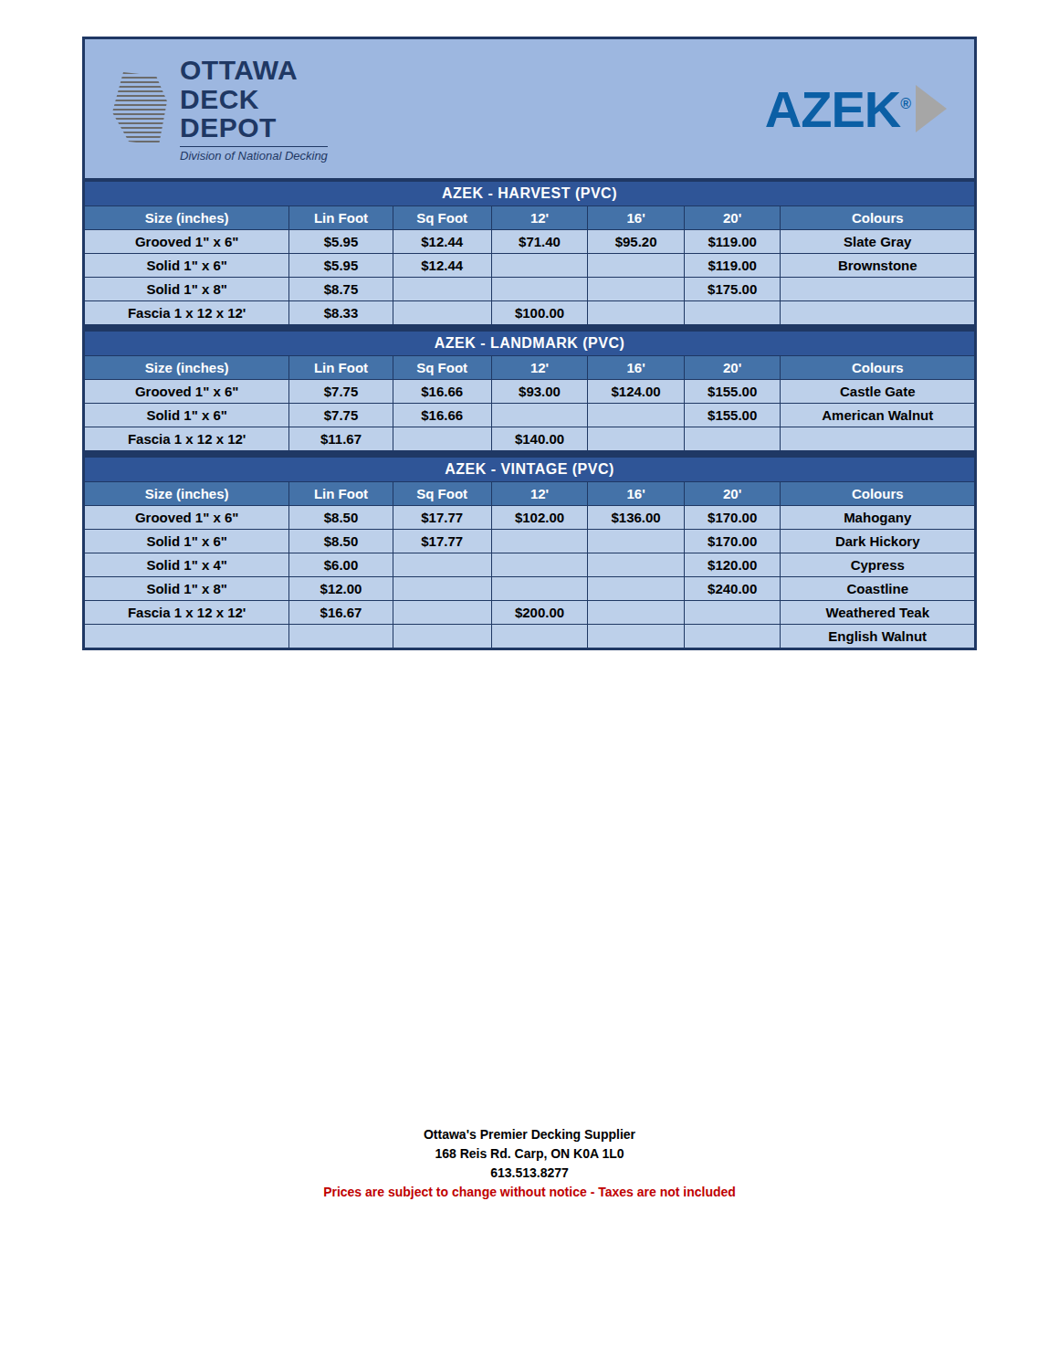OTTAWA
DECK
DEPOT
Division of National Decking
AZEK®
| AZEK - HARVEST (PVC) |
| Size (inches) | Lin Foot | Sq Foot | 12' | 16' | 20' | Colours |
| Grooved 1" x 6" | $5.95 | $12.44 | $71.40 | $95.20 | $119.00 | Slate Gray |
| Solid 1" x 6" | $5.95 | $12.44 | | | $119.00 | Brownstone |
| Solid 1" x 8" | $8.75 | | | | $175.00 | |
| Fascia 1 x 12 x 12' | $8.33 | | $100.00 | | | |
| AZEK - LANDMARK (PVC) |
| Size (inches) | Lin Foot | Sq Foot | 12' | 16' | 20' | Colours |
| Grooved 1" x 6" | $7.75 | $16.66 | $93.00 | $124.00 | $155.00 | Castle Gate |
| Solid 1" x 6" | $7.75 | $16.66 | | | $155.00 | American Walnut |
| Fascia 1 x 12 x 12' | $11.67 | | $140.00 | | | |
| AZEK - VINTAGE (PVC) |
| Size (inches) | Lin Foot | Sq Foot | 12' | 16' | 20' | Colours |
| Grooved 1" x 6" | $8.50 | $17.77 | $102.00 | $136.00 | $170.00 | Mahogany |
| Solid 1" x 6" | $8.50 | $17.77 | | | $170.00 | Dark Hickory |
| Solid 1" x 4" | $6.00 | | | | $120.00 | Cypress |
| Solid 1" x 8" | $12.00 | | | | $240.00 | Coastline |
| Fascia 1 x 12 x 12' | $16.67 | | $200.00 | | | Weathered Teak |
| | | | | | | English Walnut |
Ottawa's Premier Decking Supplier
168 Reis Rd. Carp, ON K0A 1L0
613.513.8277
Prices are subject to change without notice - Taxes are not included